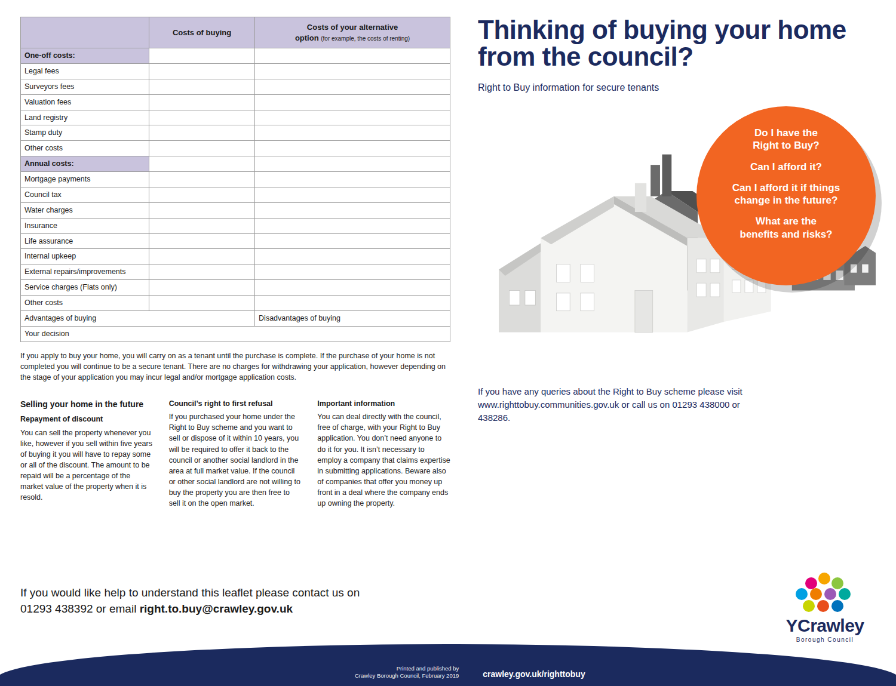| | Costs of buying | Costs of your alternative option (for example, the costs of renting) |
| --- | --- | --- |
| One-off costs: | | |
| Legal fees | | |
| Surveyors fees | | |
| Valuation fees | | |
| Land registry | | |
| Stamp duty | | |
| Other costs | | |
| Annual costs: | | |
| Mortgage payments | | |
| Council tax | | |
| Water charges | | |
| Insurance | | |
| Life assurance | | |
| Internal upkeep | | |
| External repairs/improvements | | |
| Service charges (Flats only) | | |
| Other costs | | |
| Advantages of buying | Disadvantages of buying |
| Your decision |
If you apply to buy your home, you will carry on as a tenant until the purchase is complete. If the purchase of your home is not completed you will continue to be a secure tenant. There are no charges for withdrawing your application, however depending on the stage of your application you may incur legal and/or mortgage application costs.
Selling your home in the future
Repayment of discount
You can sell the property whenever you like, however if you sell within five years of buying it you will have to repay some or all of the discount. The amount to be repaid will be a percentage of the market value of the property when it is resold.
Council’s right to first refusal
If you purchased your home under the Right to Buy scheme and you want to sell or dispose of it within 10 years, you will be required to offer it back to the council or another social landlord in the area at full market value. If the council or other social landlord are not willing to buy the property you are then free to sell it on the open market.
Important information
You can deal directly with the council, free of charge, with your Right to Buy application. You don’t need anyone to do it for you. It isn’t necessary to employ a company that claims expertise in submitting applications. Beware also of companies that offer you money up front in a deal where the company ends up owning the property.
If you would like help to understand this leaflet please contact us on
01293 438392 or email right.to.buy@crawley.gov.uk
Thinking of buying your home from the council?
Right to Buy information for secure tenants
Do I have the
Right to Buy?
Can I afford it?
Can I afford it if things
change in the future?
What are the
benefits and risks?
Stylised grey houses illustration
If you have any queries about the Right to Buy scheme please visit www.righttobuy.communities.gov.uk or call us on 01293 438000 or 438286.
YCrawley
Borough Council
Printed and published by
Crawley Borough Council, February 2019
crawley.gov.uk/righttobuy